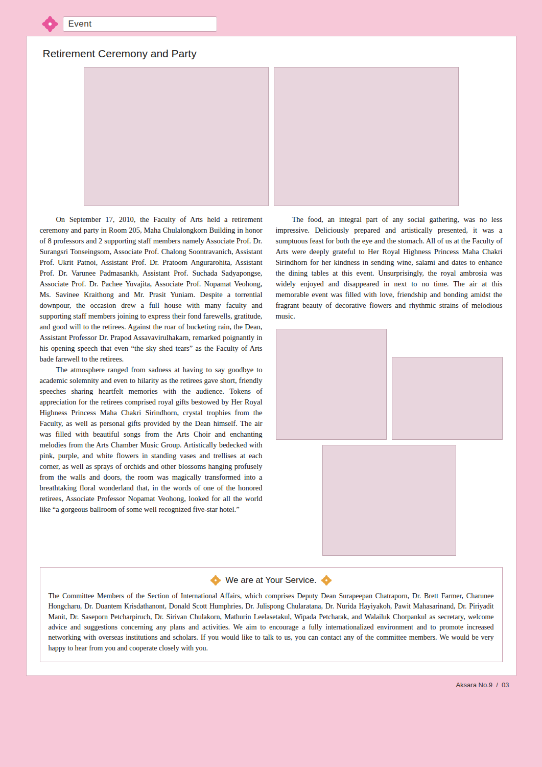Event
Retirement Ceremony and Party
On September 17, 2010, the Faculty of Arts held a retirement ceremony and party in Room 205, Maha Chulalongkorn Building in honor of 8 professors and 2 supporting staff members namely Associate Prof. Dr. Surangsri Tonseingsom, Associate Prof. Chalong Soontravanich, Assistant Prof. Ukrit Patnoi, Assistant Prof. Dr. Pratoom Angurarohita, Assistant Prof. Dr. Varunee Padmasankh, Assistant Prof. Suchada Sadyapongse, Associate Prof. Dr. Pachee Yuvajita, Associate Prof. Nopamat Veohong, Ms. Savinee Kraithong and Mr. Prasit Yuniam. Despite a torrential downpour, the occasion drew a full house with many faculty and supporting staff members joining to express their fond farewells, gratitude, and good will to the retirees. Against the roar of bucketing rain, the Dean, Assistant Professor Dr. Prapod Assavavirulhakarn, remarked poignantly in his opening speech that even “the sky shed tears” as the Faculty of Arts bade farewell to the retirees.
The atmosphere ranged from sadness at having to say goodbye to academic solemnity and even to hilarity as the retirees gave short, friendly speeches sharing heartfelt memories with the audience. Tokens of appreciation for the retirees comprised royal gifts bestowed by Her Royal Highness Princess Maha Chakri Sirindhorn, crystal trophies from the Faculty, as well as personal gifts provided by the Dean himself. The air was filled with beautiful songs from the Arts Choir and enchanting melodies from the Arts Chamber Music Group. Artistically bedecked with pink, purple, and white flowers in standing vases and trellises at each corner, as well as sprays of orchids and other blossoms hanging profusely from the walls and doors, the room was magically transformed into a breathtaking floral wonderland that, in the words of one of the honored retirees, Associate Professor Nopamat Veohong, looked for all the world like “a gorgeous ballroom of some well recognized five-star hotel.”
The food, an integral part of any social gathering, was no less impressive. Deliciously prepared and artistically presented, it was a sumptuous feast for both the eye and the stomach. All of us at the Faculty of Arts were deeply grateful to Her Royal Highness Princess Maha Chakri Sirindhorn for her kindness in sending wine, salami and dates to enhance the dining tables at this event. Unsurprisingly, the royal ambrosia was widely enjoyed and disappeared in next to no time. The air at this memorable event was filled with love, friendship and bonding amidst the fragrant beauty of decorative flowers and rhythmic strains of melodious music.
We are at Your Service.
The Committee Members of the Section of International Affairs, which comprises Deputy Dean Surapeepan Chatraporn, Dr. Brett Farmer, Charunee Hongcharu, Dr. Duantem Krisdathanont, Donald Scott Humphries, Dr. Julispong Chularatana, Dr. Nurida Hayiyakoh, Pawit Mahasarinand, Dr. Piriyadit Manit, Dr. Saseporn Petcharpiruch, Dr. Sirivan Chulakorn, Mathurin Leelasetakul, Wipada Petcharak, and Walailuk Chorpankul as secretary, welcome advice and suggestions concerning any plans and activities. We aim to encourage a fully internationalized environment and to promote increased networking with overseas institutions and scholars. If you would like to talk to us, you can contact any of the committee members. We would be very happy to hear from you and cooperate closely with you.
Aksara No.9 / 03